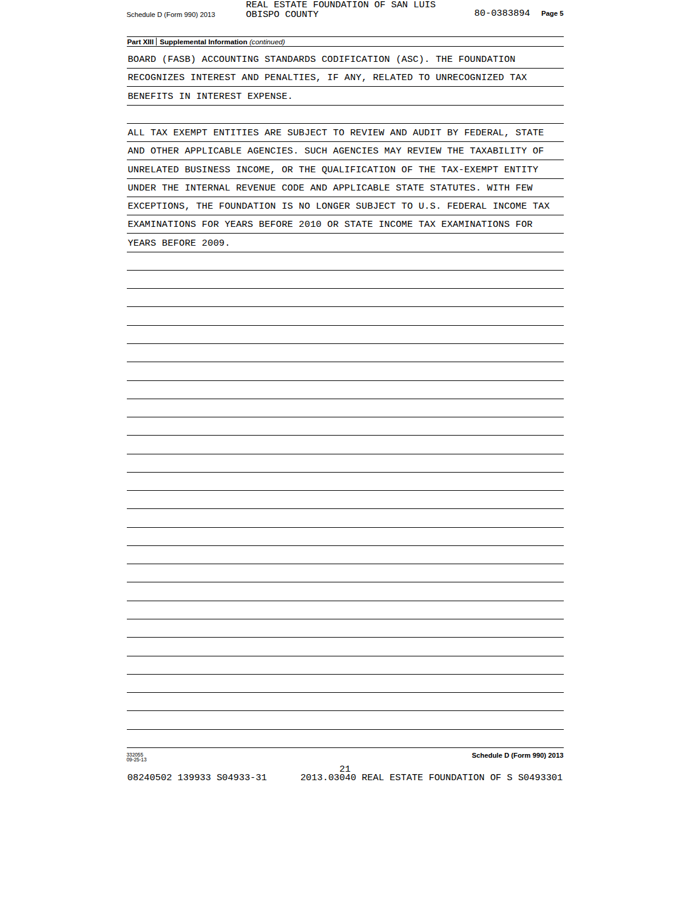REAL ESTATE FOUNDATION OF SAN LUIS
Schedule D (Form 990) 2013
OBISPO COUNTY
80-0383894 Page 5
Part XIII Supplemental Information (continued)
BOARD (FASB) ACCOUNTING STANDARDS CODIFICATION (ASC). THE FOUNDATION
RECOGNIZES INTEREST AND PENALTIES, IF ANY, RELATED TO UNRECOGNIZED TAX
BENEFITS IN INTEREST EXPENSE.
ALL TAX EXEMPT ENTITIES ARE SUBJECT TO REVIEW AND AUDIT BY FEDERAL, STATE
AND OTHER APPLICABLE AGENCIES. SUCH AGENCIES MAY REVIEW THE TAXABILITY OF
UNRELATED BUSINESS INCOME, OR THE QUALIFICATION OF THE TAX-EXEMPT ENTITY
UNDER THE INTERNAL REVENUE CODE AND APPLICABLE STATE STATUTES. WITH FEW
EXCEPTIONS, THE FOUNDATION IS NO LONGER SUBJECT TO U.S. FEDERAL INCOME TAX
EXAMINATIONS FOR YEARS BEFORE 2010 OR STATE INCOME TAX EXAMINATIONS FOR
YEARS BEFORE 2009.
332055
09-25-13
Schedule D (Form 990) 2013
21
08240502 139933 S04933-31 2013.03040 REAL ESTATE FOUNDATION OF S S0493301